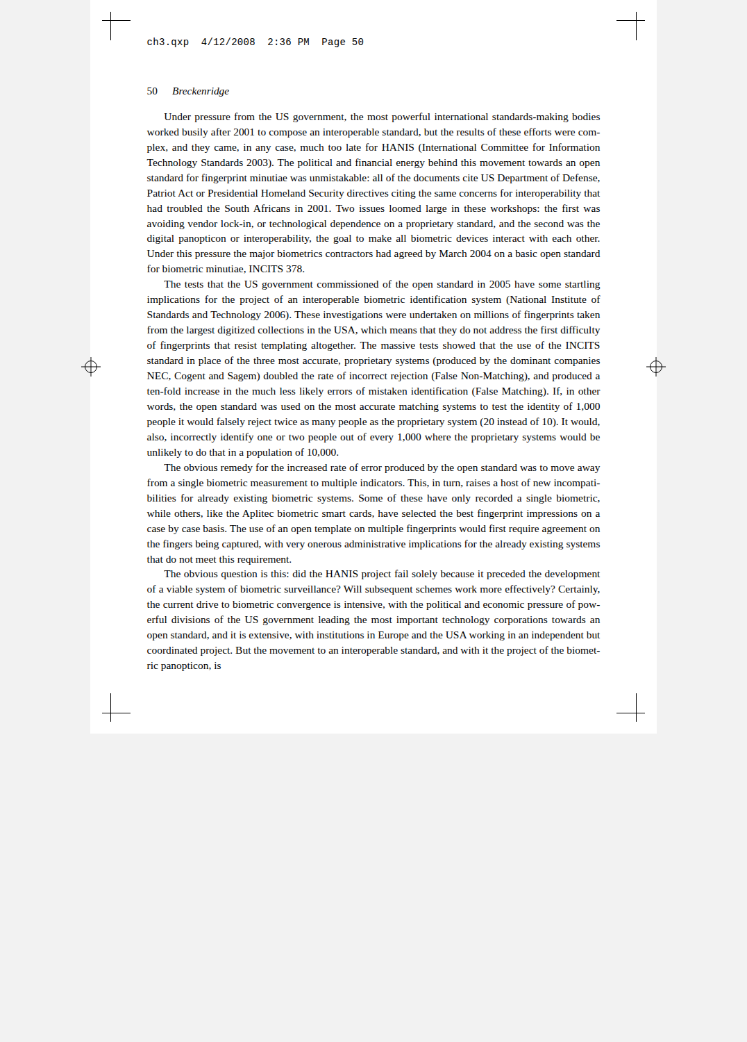ch3.qxp 4/12/2008 2:36 PM Page 50
50 Breckenridge
Under pressure from the US government, the most powerful international standards-making bodies worked busily after 2001 to compose an interoperable standard, but the results of these efforts were complex, and they came, in any case, much too late for HANIS (International Committee for Information Technology Standards 2003). The political and financial energy behind this movement towards an open standard for fingerprint minutiae was unmistakable: all of the documents cite US Department of Defense, Patriot Act or Presidential Homeland Security directives citing the same concerns for interoperability that had troubled the South Africans in 2001. Two issues loomed large in these workshops: the first was avoiding vendor lock-in, or technological dependence on a proprietary standard, and the second was the digital panopticon or interoperability, the goal to make all biometric devices interact with each other. Under this pressure the major biometrics contractors had agreed by March 2004 on a basic open standard for biometric minutiae, INCITS 378.
The tests that the US government commissioned of the open standard in 2005 have some startling implications for the project of an interoperable biometric identification system (National Institute of Standards and Technology 2006). These investigations were undertaken on millions of fingerprints taken from the largest digitized collections in the USA, which means that they do not address the first difficulty of fingerprints that resist templating altogether. The massive tests showed that the use of the INCITS standard in place of the three most accurate, proprietary systems (produced by the dominant companies NEC, Cogent and Sagem) doubled the rate of incorrect rejection (False Non-Matching), and produced a ten-fold increase in the much less likely errors of mistaken identification (False Matching). If, in other words, the open standard was used on the most accurate matching systems to test the identity of 1,000 people it would falsely reject twice as many people as the proprietary system (20 instead of 10). It would, also, incorrectly identify one or two people out of every 1,000 where the proprietary systems would be unlikely to do that in a population of 10,000.
The obvious remedy for the increased rate of error produced by the open standard was to move away from a single biometric measurement to multiple indicators. This, in turn, raises a host of new incompatibilities for already existing biometric systems. Some of these have only recorded a single biometric, while others, like the Aplitec biometric smart cards, have selected the best fingerprint impressions on a case by case basis. The use of an open template on multiple fingerprints would first require agreement on the fingers being captured, with very onerous administrative implications for the already existing systems that do not meet this requirement.
The obvious question is this: did the HANIS project fail solely because it preceded the development of a viable system of biometric surveillance? Will subsequent schemes work more effectively? Certainly, the current drive to biometric convergence is intensive, with the political and economic pressure of powerful divisions of the US government leading the most important technology corporations towards an open standard, and it is extensive, with institutions in Europe and the USA working in an independent but coordinated project. But the movement to an interoperable standard, and with it the project of the biometric panopticon, is